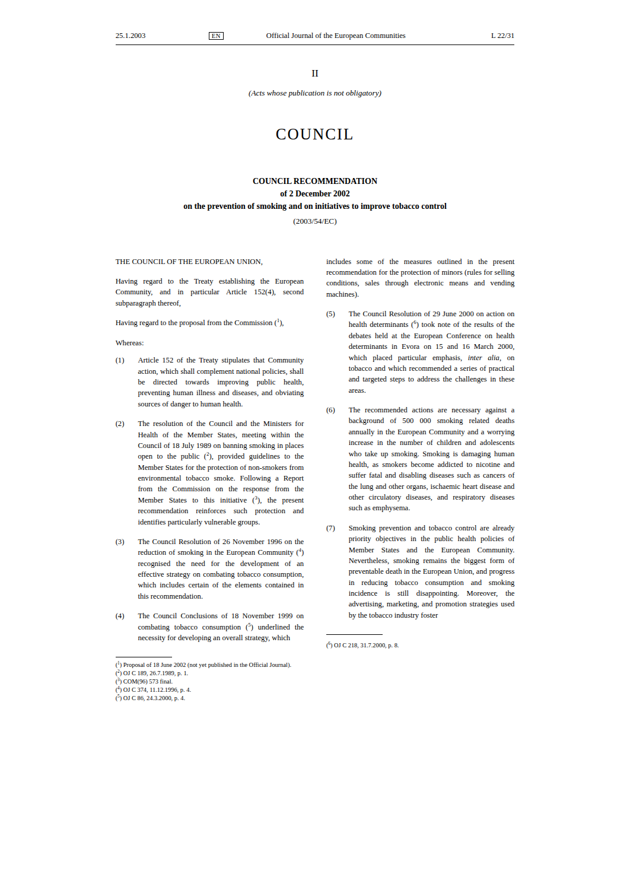25.1.2003
EN
Official Journal of the European Communities
L 22/31
II
(Acts whose publication is not obligatory)
COUNCIL
COUNCIL RECOMMENDATION
of 2 December 2002
on the prevention of smoking and on initiatives to improve tobacco control
(2003/54/EC)
THE COUNCIL OF THE EUROPEAN UNION,
Having regard to the Treaty establishing the European Community, and in particular Article 152(4), second subparagraph thereof,
Having regard to the proposal from the Commission (1),
Whereas:
(1)
Article 152 of the Treaty stipulates that Community action, which shall complement national policies, shall be directed towards improving public health, preventing human illness and diseases, and obviating sources of danger to human health.
(2)
The resolution of the Council and the Ministers for Health of the Member States, meeting within the Council of 18 July 1989 on banning smoking in places open to the public (2), provided guidelines to the Member States for the protection of non-smokers from environmental tobacco smoke. Following a Report from the Commission on the response from the Member States to this initiative (3), the present recommendation reinforces such protection and identifies particularly vulnerable groups.
(3)
The Council Resolution of 26 November 1996 on the reduction of smoking in the European Community (4) recognised the need for the development of an effective strategy on combating tobacco consumption, which includes certain of the elements contained in this recommendation.
(4)
The Council Conclusions of 18 November 1999 on combating tobacco consumption (5) underlined the necessity for developing an overall strategy, which
(1) Proposal of 18 June 2002 (not yet published in the Official Journal).
(2) OJ C 189, 26.7.1989, p. 1.
(3) COM(96) 573 final.
(4) OJ C 374, 11.12.1996, p. 4.
(5) OJ C 86, 24.3.2000, p. 4.
includes some of the measures outlined in the present recommendation for the protection of minors (rules for selling conditions, sales through electronic means and vending machines).
(5)
The Council Resolution of 29 June 2000 on action on health determinants (6) took note of the results of the debates held at the European Conference on health determinants in Evora on 15 and 16 March 2000, which placed particular emphasis, inter alia, on tobacco and which recommended a series of practical and targeted steps to address the challenges in these areas.
(6)
The recommended actions are necessary against a background of 500 000 smoking related deaths annually in the European Community and a worrying increase in the number of children and adolescents who take up smoking. Smoking is damaging human health, as smokers become addicted to nicotine and suffer fatal and disabling diseases such as cancers of the lung and other organs, ischaemic heart disease and other circulatory diseases, and respiratory diseases such as emphysema.
(7)
Smoking prevention and tobacco control are already priority objectives in the public health policies of Member States and the European Community. Nevertheless, smoking remains the biggest form of preventable death in the European Union, and progress in reducing tobacco consumption and smoking incidence is still disappointing. Moreover, the advertising, marketing, and promotion strategies used by the tobacco industry foster
(6) OJ C 218, 31.7.2000, p. 8.